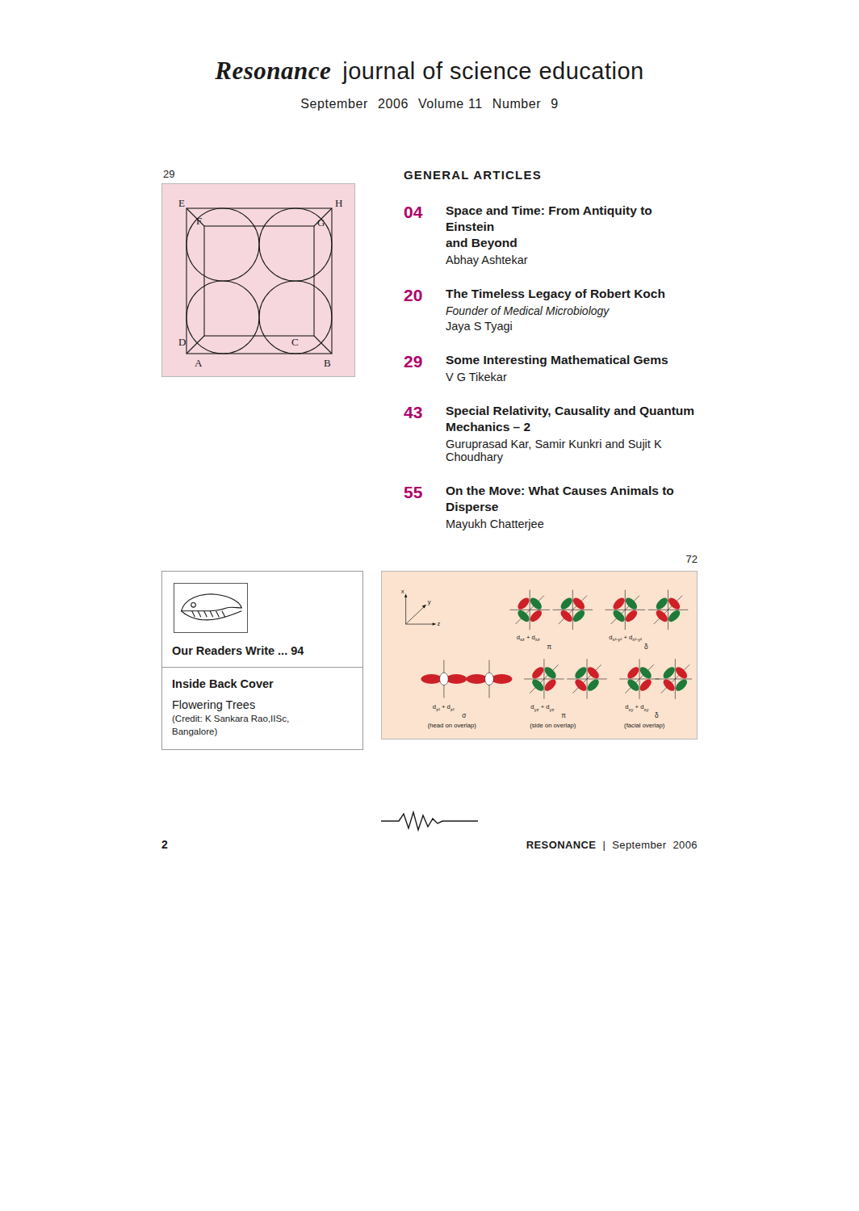Resonance journal of science education
September 2006 Volume 11 Number 9
29
E H F G D C A B
GENERAL ARTICLES
04
Space and Time: From Antiquity to Einstein
and Beyond
Abhay Ashtekar
20
The Timeless Legacy of Robert Koch
Founder of Medical Microbiology
Jaya S Tyagi
29
Some Interesting Mathematical Gems
V G Tikekar
43
Special Relativity, Causality and Quantum
Mechanics – 2
Guruprasad Kar, Samir Kunkri and Sujit K Choudhary
55
On the Move: What Causes Animals to Disperse
Mayukh Chatterjee
Our Readers Write ... 94
Inside Back Cover
Flowering Trees
(Credit: K Sankara Rao,IISc,
Bangalore)
72
x y z dxz + dxz π dx²-y² + dx²-y² δ dz² + dz² σ (head on overlap) dyz + dyz π (side on overlap) dxy + dxy δ (facial overlap)
2
RESONANCE | September 2006